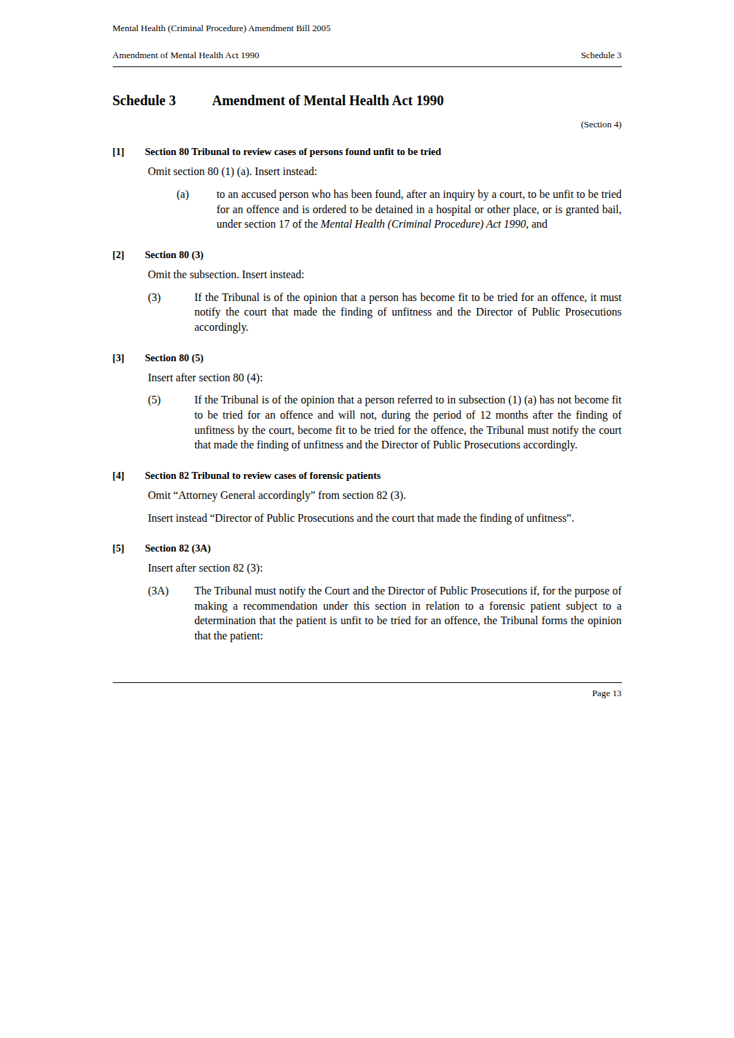Mental Health (Criminal Procedure) Amendment Bill 2005
Amendment of Mental Health Act 1990 Schedule 3
Schedule 3 Amendment of Mental Health Act 1990
(Section 4)
[1] Section 80 Tribunal to review cases of persons found unfit to be tried
Omit section 80 (1) (a). Insert instead:
(a) to an accused person who has been found, after an inquiry by a court, to be unfit to be tried for an offence and is ordered to be detained in a hospital or other place, or is granted bail, under section 17 of the Mental Health (Criminal Procedure) Act 1990, and
[2] Section 80 (3)
Omit the subsection. Insert instead:
(3) If the Tribunal is of the opinion that a person has become fit to be tried for an offence, it must notify the court that made the finding of unfitness and the Director of Public Prosecutions accordingly.
[3] Section 80 (5)
Insert after section 80 (4):
(5) If the Tribunal is of the opinion that a person referred to in subsection (1) (a) has not become fit to be tried for an offence and will not, during the period of 12 months after the finding of unfitness by the court, become fit to be tried for the offence, the Tribunal must notify the court that made the finding of unfitness and the Director of Public Prosecutions accordingly.
[4] Section 82 Tribunal to review cases of forensic patients
Omit “Attorney General accordingly” from section 82 (3).
Insert instead “Director of Public Prosecutions and the court that made the finding of unfitness”.
[5] Section 82 (3A)
Insert after section 82 (3):
(3A) The Tribunal must notify the Court and the Director of Public Prosecutions if, for the purpose of making a recommendation under this section in relation to a forensic patient subject to a determination that the patient is unfit to be tried for an offence, the Tribunal forms the opinion that the patient:
Page 13